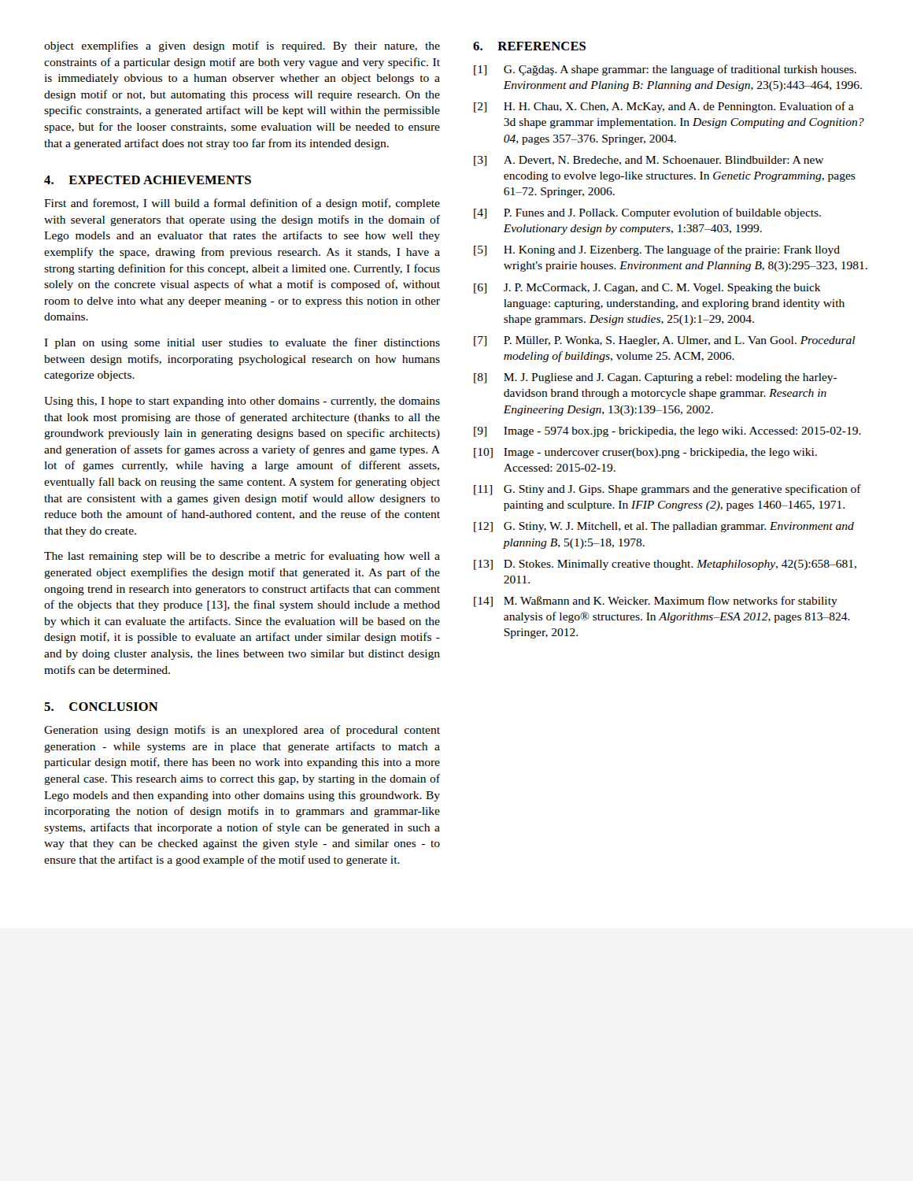object exemplifies a given design motif is required. By their nature, the constraints of a particular design motif are both very vague and very specific. It is immediately obvious to a human observer whether an object belongs to a design motif or not, but automating this process will require research. On the specific constraints, a generated artifact will be kept will within the permissible space, but for the looser constraints, some evaluation will be needed to ensure that a generated artifact does not stray too far from its intended design.
4. EXPECTED ACHIEVEMENTS
First and foremost, I will build a formal definition of a design motif, complete with several generators that operate using the design motifs in the domain of Lego models and an evaluator that rates the artifacts to see how well they exemplify the space, drawing from previous research. As it stands, I have a strong starting definition for this concept, albeit a limited one. Currently, I focus solely on the concrete visual aspects of what a motif is composed of, without room to delve into what any deeper meaning - or to express this notion in other domains.
I plan on using some initial user studies to evaluate the finer distinctions between design motifs, incorporating psychological research on how humans categorize objects.
Using this, I hope to start expanding into other domains - currently, the domains that look most promising are those of generated architecture (thanks to all the groundwork previously lain in generating designs based on specific architects) and generation of assets for games across a variety of genres and game types. A lot of games currently, while having a large amount of different assets, eventually fall back on reusing the same content. A system for generating object that are consistent with a games given design motif would allow designers to reduce both the amount of hand-authored content, and the reuse of the content that they do create.
The last remaining step will be to describe a metric for evaluating how well a generated object exemplifies the design motif that generated it. As part of the ongoing trend in research into generators to construct artifacts that can comment of the objects that they produce [13], the final system should include a method by which it can evaluate the artifacts. Since the evaluation will be based on the design motif, it is possible to evaluate an artifact under similar design motifs - and by doing cluster analysis, the lines between two similar but distinct design motifs can be determined.
5. CONCLUSION
Generation using design motifs is an unexplored area of procedural content generation - while systems are in place that generate artifacts to match a particular design motif, there has been no work into expanding this into a more general case. This research aims to correct this gap, by starting in the domain of Lego models and then expanding into other domains using this groundwork. By incorporating the notion of design motifs in to grammars and grammar-like systems, artifacts that incorporate a notion of style can be generated in such a way that they can be checked against the given style - and similar ones - to ensure that the artifact is a good example of the motif used to generate it.
6. REFERENCES
G. Çağdaş. A shape grammar: the language of traditional turkish houses. Environment and Planing B: Planning and Design, 23(5):443–464, 1996.
H. H. Chau, X. Chen, A. McKay, and A. de Pennington. Evaluation of a 3d shape grammar implementation. In Design Computing and Cognition?04, pages 357–376. Springer, 2004.
A. Devert, N. Bredeche, and M. Schoenauer. Blindbuilder: A new encoding to evolve lego-like structures. In Genetic Programming, pages 61–72. Springer, 2006.
P. Funes and J. Pollack. Computer evolution of buildable objects. Evolutionary design by computers, 1:387–403, 1999.
H. Koning and J. Eizenberg. The language of the prairie: Frank lloyd wright's prairie houses. Environment and Planning B, 8(3):295–323, 1981.
J. P. McCormack, J. Cagan, and C. M. Vogel. Speaking the buick language: capturing, understanding, and exploring brand identity with shape grammars. Design studies, 25(1):1–29, 2004.
P. Müller, P. Wonka, S. Haegler, A. Ulmer, and L. Van Gool. Procedural modeling of buildings, volume 25. ACM, 2006.
M. J. Pugliese and J. Cagan. Capturing a rebel: modeling the harley-davidson brand through a motorcycle shape grammar. Research in Engineering Design, 13(3):139–156, 2002.
Image - 5974 box.jpg - brickipedia, the lego wiki. Accessed: 2015-02-19.
Image - undercover cruser(box).png - brickipedia, the lego wiki. Accessed: 2015-02-19.
G. Stiny and J. Gips. Shape grammars and the generative specification of painting and sculpture. In IFIP Congress (2), pages 1460–1465, 1971.
G. Stiny, W. J. Mitchell, et al. The palladian grammar. Environment and planning B, 5(1):5–18, 1978.
D. Stokes. Minimally creative thought. Metaphilosophy, 42(5):658–681, 2011.
M. Waßmann and K. Weicker. Maximum flow networks for stability analysis of lego® structures. In Algorithms–ESA 2012, pages 813–824. Springer, 2012.